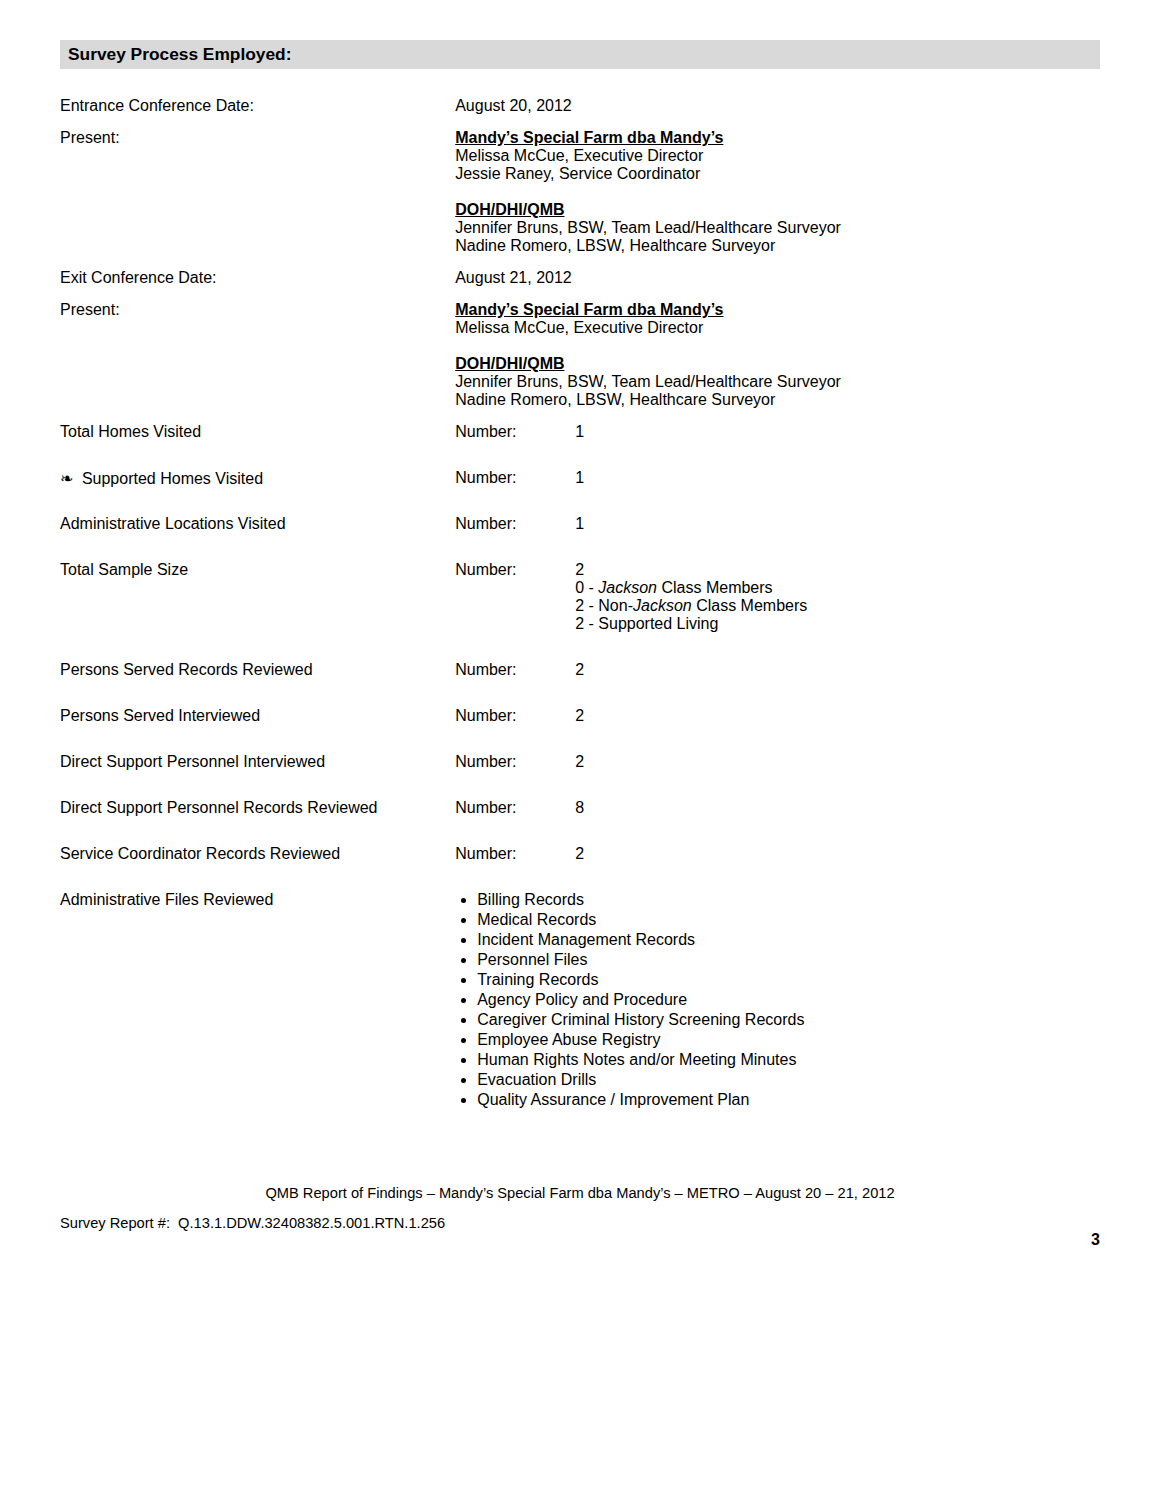Survey Process Employed:
| Entrance Conference Date: | August 20, 2012 |
| Present: | Mandy’s Special Farm dba Mandy’s Melissa McCue, Executive Director Jessie Raney, Service Coordinator DOH/DHI/QMB Jennifer Bruns, BSW, Team Lead/Healthcare Surveyor Nadine Romero, LBSW, Healthcare Surveyor |
| Exit Conference Date: | August 21, 2012 |
| Present: | Mandy’s Special Farm dba Mandy’s Melissa McCue, Executive Director DOH/DHI/QMB Jennifer Bruns, BSW, Team Lead/Healthcare Surveyor Nadine Romero, LBSW, Healthcare Surveyor |
| Total Homes Visited | / Number: / 1 / |
| ❧ Supported Homes Visited | / Number: / 1 / |
| Administrative Locations Visited | / Number: / 1 / |
| Total Sample Size | / Number: / 2 0 - Jackson Class Members 2 - Non- Jackson Class Members 2 - Supported Living / |
| Persons Served Records Reviewed | / Number: / 2 / |
| Persons Served Interviewed | / Number: / 2 / |
| Direct Support Personnel Interviewed | / Number: / 2 / |
| Direct Support Personnel Records Reviewed | / Number: / 8 / |
| Service Coordinator Records Reviewed | / Number: / 2 / |
| Administrative Files Reviewed | Billing Records Medical Records Incident Management Records Personnel Files Training Records Agency Policy and Procedure Caregiver Criminal History Screening Records Employee Abuse Registry Human Rights Notes and/or Meeting Minutes Evacuation Drills Quality Assurance / Improvement Plan |
QMB Report of Findings – Mandy’s Special Farm dba Mandy’s – METRO – August 20 – 21, 2012
Survey Report #: Q.13.1.DDW.32408382.5.001.RTN.1.256
3